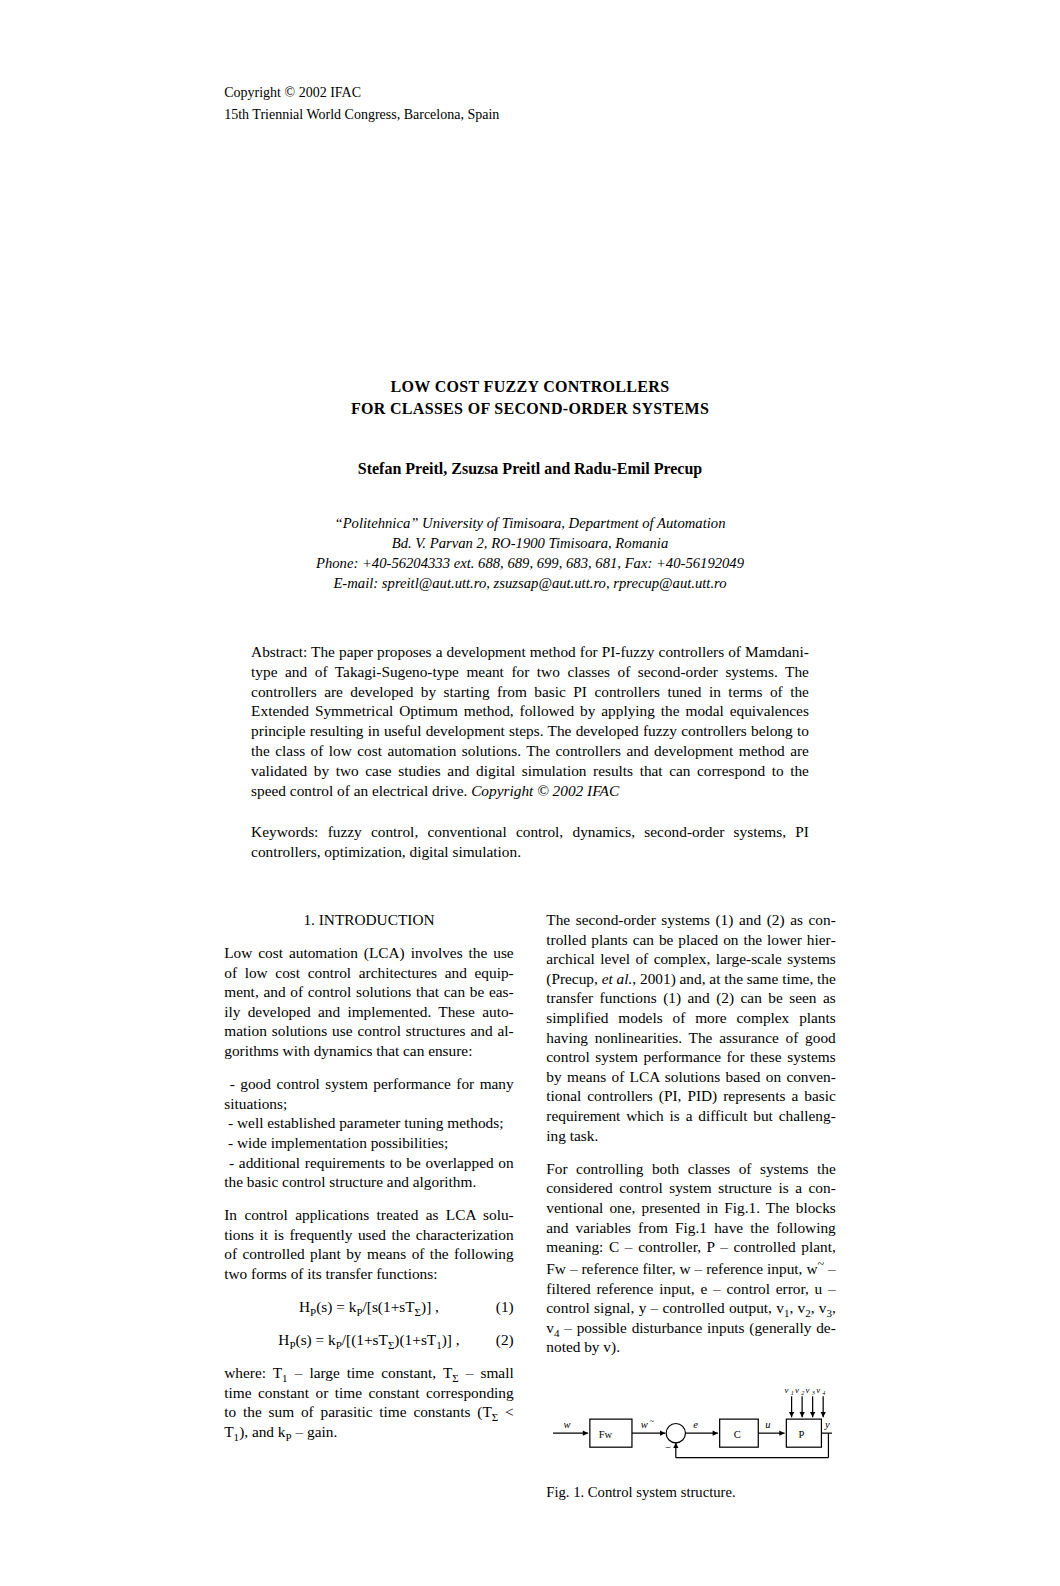Copyright © 2002 IFAC
15th Triennial World Congress, Barcelona, Spain
LOW COST FUZZY CONTROLLERS
FOR CLASSES OF SECOND-ORDER SYSTEMS
Stefan Preitl, Zsuzsa Preitl and Radu-Emil Precup
“Politehnica” University of Timisoara, Department of Automation
Bd. V. Parvan 2, RO-1900 Timisoara, Romania
Phone: +40-56204333 ext. 688, 689, 699, 683, 681, Fax: +40-56192049
E-mail: spreitl@aut.utt.ro, zsuzsap@aut.utt.ro, rprecup@aut.utt.ro
Abstract: The paper proposes a development method for PI-fuzzy controllers of Mamdani-type and of Takagi-Sugeno-type meant for two classes of second-order systems. The controllers are developed by starting from basic PI controllers tuned in terms of the Extended Symmetrical Optimum method, followed by applying the modal equivalences principle resulting in useful development steps. The developed fuzzy controllers belong to the class of low cost automation solutions. The controllers and development method are validated by two case studies and digital simulation results that can correspond to the speed control of an electrical drive. Copyright © 2002 IFAC
Keywords: fuzzy control, conventional control, dynamics, second-order systems, PI controllers, optimization, digital simulation.
1. INTRODUCTION
Low cost automation (LCA) involves the use of low cost control architectures and equipment, and of control solutions that can be easily developed and implemented. These automation solutions use control structures and algorithms with dynamics that can ensure:
- good control system performance for many situations;
- well established parameter tuning methods;
- wide implementation possibilities;
- additional requirements to be overlapped on the basic control structure and algorithm.
In control applications treated as LCA solutions it is frequently used the characterization of controlled plant by means of the following two forms of its transfer functions:
HP(s) = kP/[s(1+sTΣ)] , (1)
HP(s) = kP/[(1+sTΣ)(1+sT1)] , (2)
where: T1 – large time constant, TΣ – small time constant or time constant corresponding to the sum of parasitic time constants (TΣ < T1), and kP – gain.
The second-order systems (1) and (2) as controlled plants can be placed on the lower hierarchical level of complex, large-scale systems (Precup, et al., 2001) and, at the same time, the transfer functions (1) and (2) can be seen as simplified models of more complex plants having nonlinearities. The assurance of good control system performance for these systems by means of LCA solutions based on conventional controllers (PI, PID) represents a basic requirement which is a difficult but challenging task.
For controlling both classes of systems the considered control system structure is a conventional one, presented in Fig.1. The blocks and variables from Fig.1 have the following meaning: C – controller, P – controlled plant, Fw – reference filter, w – reference input, w~ – filtered reference input, e – control error, u – control signal, y – controlled output, v1, v2, v3, v4 – possible disturbance inputs (generally denoted by v).
w Fw w ~ e C u P y − v 1 v 2 v 3 v 4
Fig. 1. Control system structure.